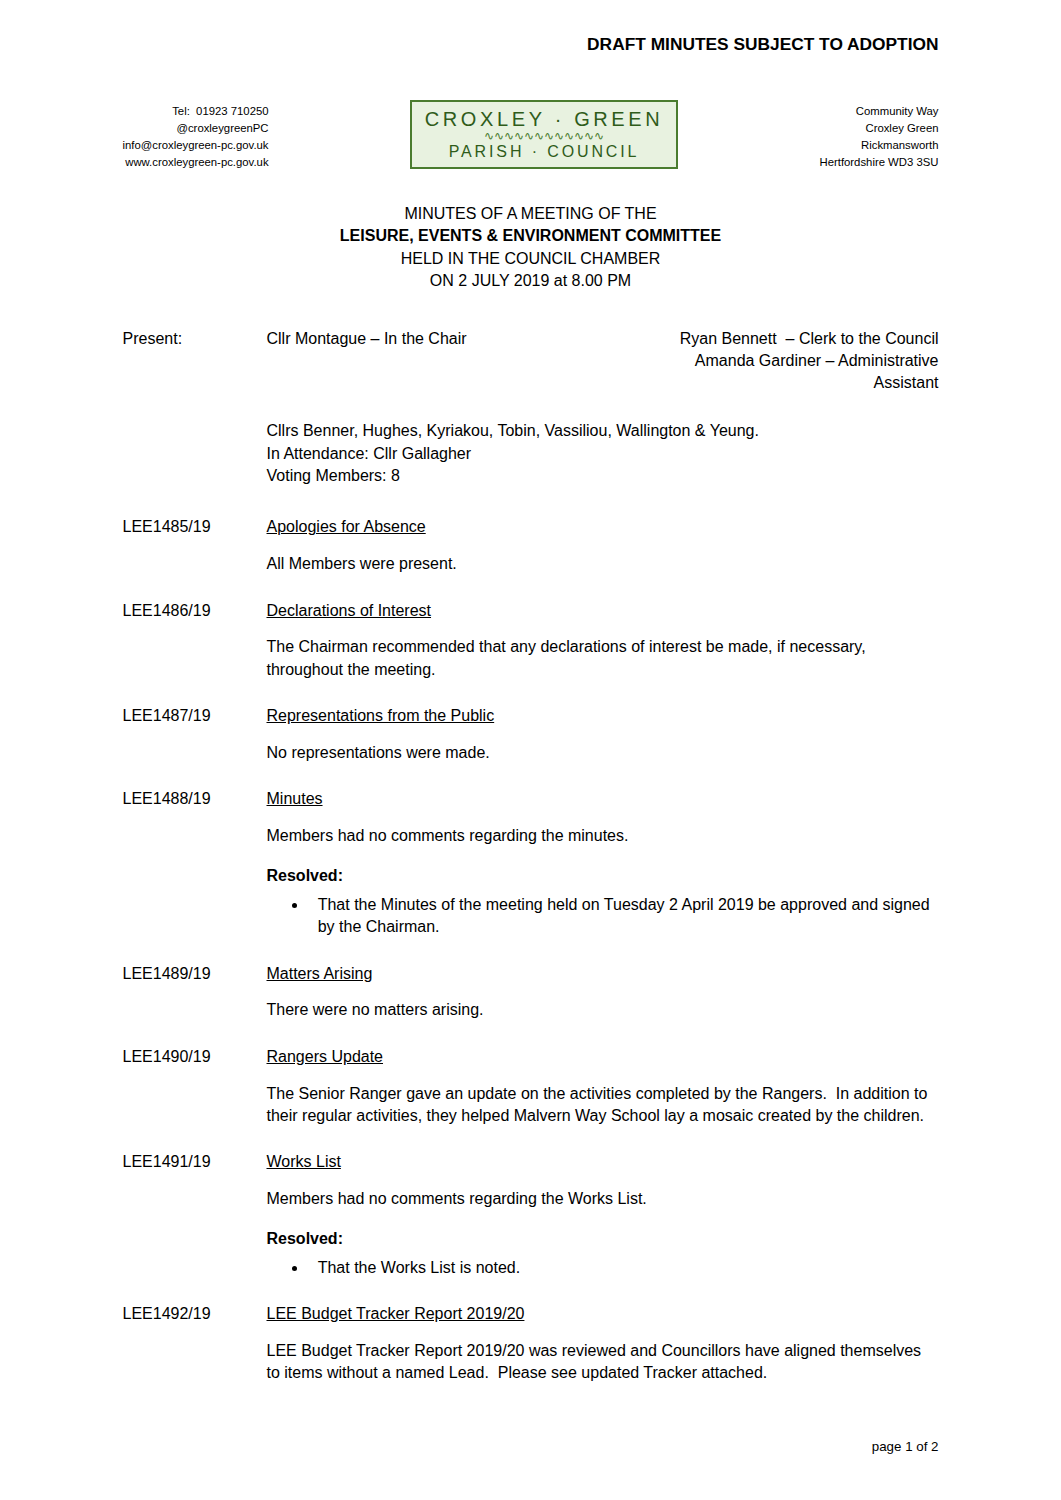DRAFT MINUTES SUBJECT TO ADOPTION
Tel: 01923 710250
@croxleygreenPC
info@croxleygreen-pc.gov.uk
www.croxleygreen-pc.gov.uk
CROXLEY · GREEN
∿∿∿∿∿∿∿∿∿∿∿∿
PARISH · COUNCIL
Community Way
Croxley Green
Rickmansworth
Hertfordshire WD3 3SU
MINUTES OF A MEETING OF THE
LEISURE, EVENTS & ENVIRONMENT COMMITTEE
HELD IN THE COUNCIL CHAMBER
ON 2 JULY 2019 at 8.00 PM
Present:
Cllr Montague – In the Chair
Ryan Bennett – Clerk to the Council
Amanda Gardiner – Administrative
Assistant
Cllrs Benner, Hughes, Kyriakou, Tobin, Vassiliou, Wallington & Yeung.
In Attendance: Cllr Gallagher
Voting Members: 8
LEE1485/19
Apologies for Absence
All Members were present.
LEE1486/19
Declarations of Interest
The Chairman recommended that any declarations of interest be made, if necessary, throughout the meeting.
LEE1487/19
Representations from the Public
No representations were made.
LEE1488/19
Minutes
Members had no comments regarding the minutes.
Resolved:
That the Minutes of the meeting held on Tuesday 2 April 2019 be approved and signed by the Chairman.
LEE1489/19
Matters Arising
There were no matters arising.
LEE1490/19
Rangers Update
The Senior Ranger gave an update on the activities completed by the Rangers. In addition to their regular activities, they helped Malvern Way School lay a mosaic created by the children.
LEE1491/19
Works List
Members had no comments regarding the Works List.
Resolved:
That the Works List is noted.
LEE1492/19
LEE Budget Tracker Report 2019/20
LEE Budget Tracker Report 2019/20 was reviewed and Councillors have aligned themselves to items without a named Lead. Please see updated Tracker attached.
page 1 of 2